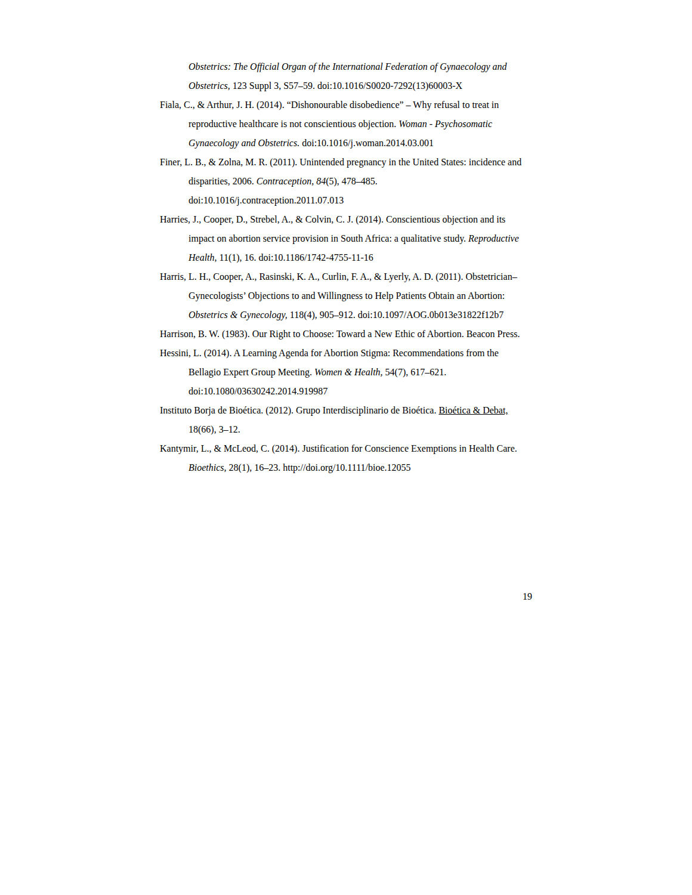Obstetrics: The Official Organ of the International Federation of Gynaecology and Obstetrics, 123 Suppl 3, S57–59. doi:10.1016/S0020-7292(13)60003-X
Fiala, C., & Arthur, J. H. (2014). “Dishonourable disobedience” – Why refusal to treat in reproductive healthcare is not conscientious objection. Woman - Psychosomatic Gynaecology and Obstetrics. doi:10.1016/j.woman.2014.03.001
Finer, L. B., & Zolna, M. R. (2011). Unintended pregnancy in the United States: incidence and disparities, 2006. Contraception, 84(5), 478–485. doi:10.1016/j.contraception.2011.07.013
Harries, J., Cooper, D., Strebel, A., & Colvin, C. J. (2014). Conscientious objection and its impact on abortion service provision in South Africa: a qualitative study. Reproductive Health, 11(1), 16. doi:10.1186/1742-4755-11-16
Harris, L. H., Cooper, A., Rasinski, K. A., Curlin, F. A., & Lyerly, A. D. (2011). Obstetrician–Gynecologists’ Objections to and Willingness to Help Patients Obtain an Abortion: Obstetrics & Gynecology, 118(4), 905–912. doi:10.1097/AOG.0b013e31822f12b7
Harrison, B. W. (1983). Our Right to Choose: Toward a New Ethic of Abortion. Beacon Press.
Hessini, L. (2014). A Learning Agenda for Abortion Stigma: Recommendations from the Bellagio Expert Group Meeting. Women & Health, 54(7), 617–621. doi:10.1080/03630242.2014.919987
Instituto Borja de Bioética. (2012). Grupo Interdisciplinario de Bioética. Bioética & Debat, 18(66), 3–12.
Kantymir, L., & McLeod, C. (2014). Justification for Conscience Exemptions in Health Care. Bioethics, 28(1), 16–23. http://doi.org/10.1111/bioe.12055
19